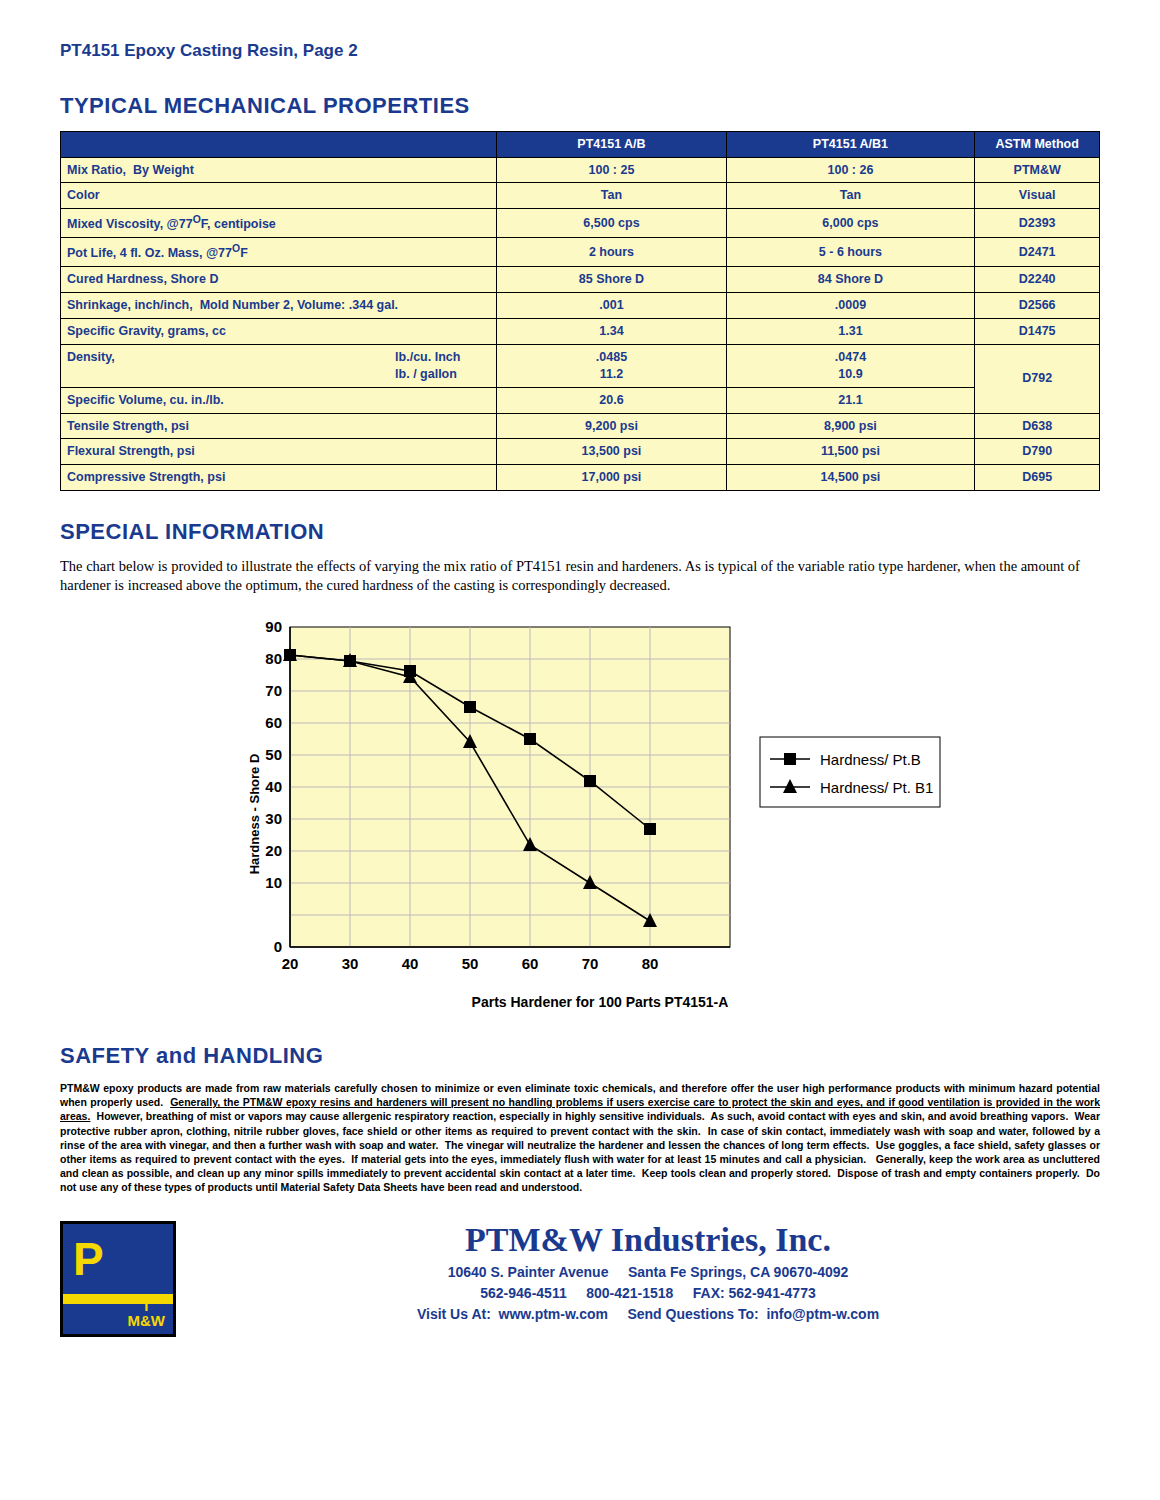PT4151 Epoxy Casting Resin, Page 2
TYPICAL MECHANICAL PROPERTIES
| | PT4151 A/B | PT4151 A/B1 | ASTM Method |
| --- | --- | --- | --- |
| Mix Ratio, By Weight | 100 : 25 | 100 : 26 | PTM&W |
| Color | Tan | Tan | Visual |
| Mixed Viscosity, @77 O F, centipoise | 6,500 cps | 6,000 cps | D2393 |
| Pot Life, 4 fl. Oz. Mass, @77 O F | 2 hours | 5 - 6 hours | D2471 |
| Cured Hardness, Shore D | 85 Shore D | 84 Shore D | D2240 |
| Shrinkage, inch/inch, Mold Number 2, Volume: .344 gal. | .001 | .0009 | D2566 |
| Specific Gravity, grams, cc | 1.34 | 1.31 | D1475 |
| Density, lb./cu. Inch lb. / gallon | .0485 11.2 | .0474 10.9 | D792 |
| Specific Volume, cu. in./lb. | 20.6 | 21.1 |
| Tensile Strength, psi | 9,200 psi | 8,900 psi | D638 |
| Flexural Strength, psi | 13,500 psi | 11,500 psi | D790 |
| Compressive Strength, psi | 17,000 psi | 14,500 psi | D695 |
SPECIAL INFORMATION
The chart below is provided to illustrate the effects of varying the mix ratio of PT4151 resin and hardeners. As is typical of the variable ratio type hardener, when the amount of hardener is increased above the optimum, the cured hardness of the casting is correspondingly decreased.
Hardness - Shore D
90 80 70 60 50 40 30 20 10 0 20 30 40 50 60 70 80 Series 1: Hardness / Pt.B (squares) values approx: 84,82,79,68,58,45,30 Hardness/ Pt.B Hardness/ Pt. B1
Parts Hardener for 100 Parts PT4151-A
SAFETY and HANDLING
PTM&W epoxy products are made from raw materials carefully chosen to minimize or even eliminate toxic chemicals, and therefore offer the user high performance products with minimum hazard potential when properly used. Generally, the PTM&W epoxy resins and hardeners will present no handling problems if users exercise care to protect the skin and eyes, and if good ventilation is provided in the work areas. However, breathing of mist or vapors may cause allergenic respiratory reaction, especially in highly sensitive individuals. As such, avoid contact with eyes and skin, and avoid breathing vapors. Wear protective rubber apron, clothing, nitrile rubber gloves, face shield or other items as required to prevent contact with the skin. In case of skin contact, immediately wash with soap and water, followed by a rinse of the area with vinegar, and then a further wash with soap and water. The vinegar will neutralize the hardener and lessen the chances of long term effects. Use goggles, a face shield, safety glasses or other items as required to prevent contact with the eyes. If material gets into the eyes, immediately flush with water for at least 15 minutes and call a physician. Generally, keep the work area as uncluttered and clean as possible, and clean up any minor spills immediately to prevent accidental skin contact at a later time. Keep tools clean and properly stored. Dispose of trash and empty containers properly. Do not use any of these types of products until Material Safety Data Sheets have been read and understood.
P
T
M&W
PTM&W Industries, Inc.
10640 S. Painter Avenue Santa Fe Springs, CA 90670-4092
562-946-4511 800-421-1518 FAX: 562-941-4773
Visit Us At: www.ptm-w.com Send Questions To: info@ptm-w.com